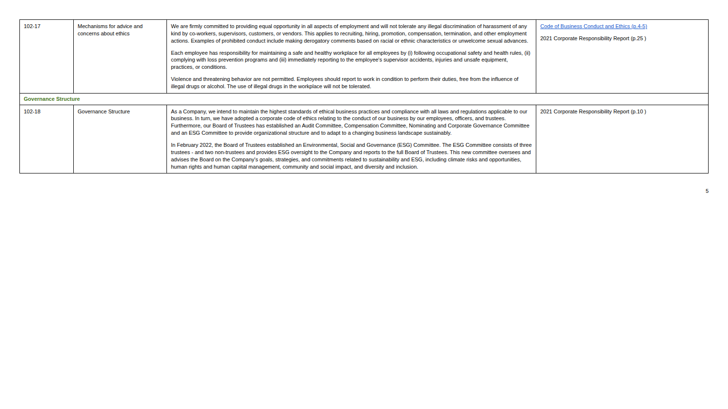| 102-17 | Mechanisms for advice and concerns about ethics | We are firmly committed to providing equal opportunity in all aspects of employment and will not tolerate any illegal discrimination of harassment of any kind by co-workers, supervisors, customers, or vendors. This applies to recruiting, hiring, promotion, compensation, termination, and other employment actions. Examples of prohibited conduct include making derogatory comments based on racial or ethnic characteristics or unwelcome sexual advances. Each employee has responsibility for maintaining a safe and healthy workplace for all employees by (i) following occupational safety and health rules, (ii) complying with loss prevention programs and (iii) immediately reporting to the employee's supervisor accidents, injuries and unsafe equipment, practices, or conditions. Violence and threatening behavior are not permitted. Employees should report to work in condition to perform their duties, free from the influence of illegal drugs or alcohol. The use of illegal drugs in the workplace will not be tolerated. | Code of Business Conduct and Ethics (p.4-5) 2021 Corporate Responsibility Report (p.25 ) |
| Governance Structure |
| 102-18 | Governance Structure | As a Company, we intend to maintain the highest standards of ethical business practices and compliance with all laws and regulations applicable to our business. In turn, we have adopted a corporate code of ethics relating to the conduct of our business by our employees, officers, and trustees. Furthermore, our Board of Trustees has established an Audit Committee, Compensation Committee, Nominating and Corporate Governance Committee and an ESG Committee to provide organizational structure and to adapt to a changing business landscape sustainably. In February 2022, the Board of Trustees established an Environmental, Social and Governance (ESG) Committee. The ESG Committee consists of three trustees - and two non-trustees and provides ESG oversight to the Company and reports to the full Board of Trustees. This new committee oversees and advises the Board on the Company's goals, strategies, and commitments related to sustainability and ESG, including climate risks and opportunities, human rights and human capital management, community and social impact, and diversity and inclusion. | 2021 Corporate Responsibility Report (p.10 ) |
5